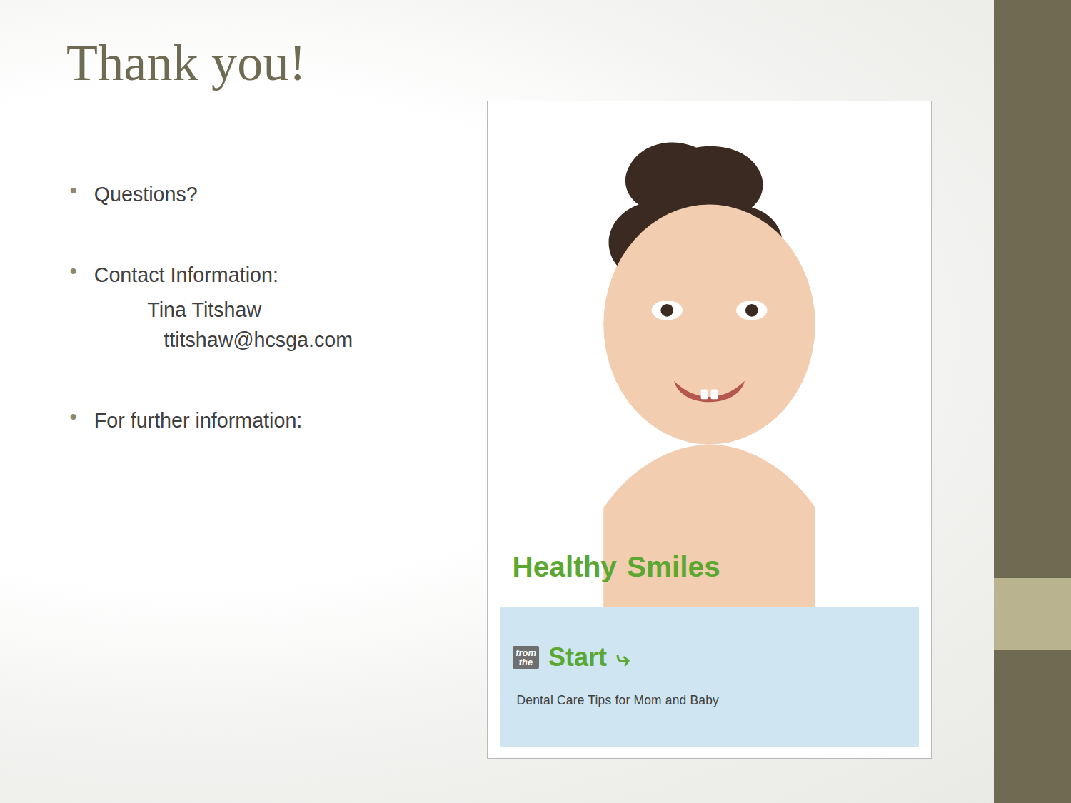Thank you!
Questions?
Contact Information: Tina Titshaw ttitshaw@hcsga.com
For further information:
Healthy Smiles
from
the Start ⤷
Dental Care Tips for Mom and Baby